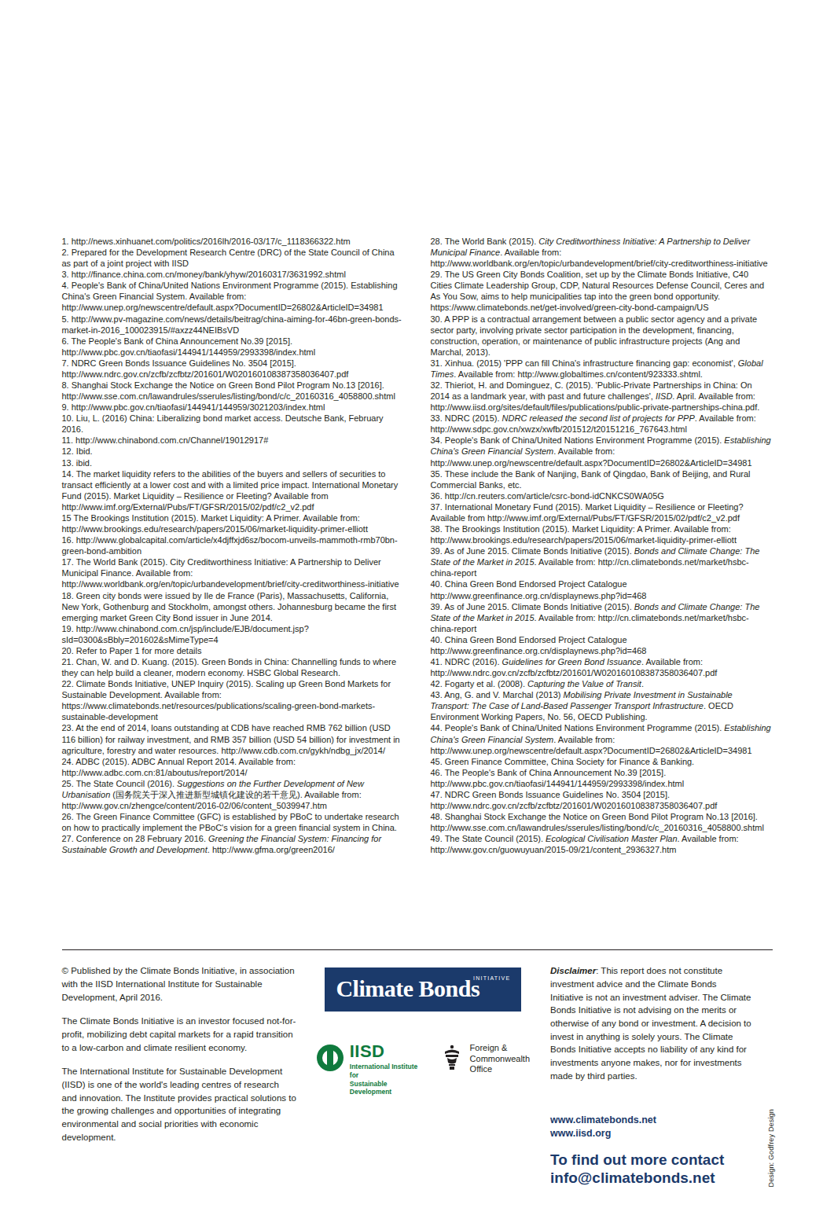1. http://news.xinhuanet.com/politics/2016lh/2016-03/17/c_1118366322.htm
2. Prepared for the Development Research Centre (DRC) of the State Council of China as part of a joint project with IISD
3. http://finance.china.com.cn/money/bank/yhyw/20160317/3631992.shtml
4. People's Bank of China/United Nations Environment Programme (2015). Establishing China's Green Financial System. Available from: http://www.unep.org/newscentre/default.aspx?DocumentID=26802&ArticleID=34981
5. http://www.pv-magazine.com/news/details/beitrag/china-aiming-for-46bn-green-bonds-market-in-2016_100023915/#axzz44NEIBsVD
6. The People's Bank of China Announcement No.39 [2015]. http://www.pbc.gov.cn/tiaofasi/144941/144959/2993398/index.html
7. NDRC Green Bonds Issuance Guidelines No. 3504 [2015]. http://www.ndrc.gov.cn/zcfb/zcfbtz/201601/W020160108387358036407.pdf
8. Shanghai Stock Exchange the Notice on Green Bond Pilot Program No.13 [2016]. http://www.sse.com.cn/lawandrules/sserules/listing/bond/c/c_20160316_4058800.shtml
9. http://www.pbc.gov.cn/tiaofasi/144941/144959/3021203/index.html
10. Liu, L. (2016) China: Liberalizing bond market access. Deutsche Bank, February 2016.
11. http://www.chinabond.com.cn/Channel/19012917#
12. Ibid.
13. ibid.
14. The market liquidity refers to the abilities of the buyers and sellers of securities to transact efficiently at a lower cost and with a limited price impact. International Monetary Fund (2015). Market Liquidity – Resilience or Fleeting? Available from http://www.imf.org/External/Pubs/FT/GFSR/2015/02/pdf/c2_v2.pdf
15 The Brookings Institution (2015). Market Liquidity: A Primer. Available from: http://www.brookings.edu/research/papers/2015/06/market-liquidity-primer-elliott
16. http://www.globalcapital.com/article/x4djffxjd6sz/bocom-unveils-mammoth-rmb70bn-green-bond-ambition
17. The World Bank (2015). City Creditworthiness Initiative: A Partnership to Deliver Municipal Finance. Available from: http://www.worldbank.org/en/topic/urbandevelopment/brief/city-creditworthiness-initiative
18. Green city bonds were issued by Ile de France (Paris), Massachusetts, California, New York, Gothenburg and Stockholm, amongst others. Johannesburg became the first emerging market Green City Bond issuer in June 2014.
19. http://www.chinabond.com.cn/jsp/include/EJB/document.jsp?sId=0300&sBbly=201602&sMimeType=4
20. Refer to Paper 1 for more details
21. Chan, W. and D. Kuang. (2015). Green Bonds in China: Channelling funds to where they can help build a cleaner, modern economy. HSBC Global Research.
22. Climate Bonds Initiative, UNEP Inquiry (2015). Scaling up Green Bond Markets for Sustainable Development. Available from: https://www.climatebonds.net/resources/publications/scaling-green-bond-markets-sustainable-development
23. At the end of 2014, loans outstanding at CDB have reached RMB 762 billion (USD 116 billion) for railway investment, and RMB 357 billion (USD 54 billion) for investment in agriculture, forestry and water resources. http://www.cdb.com.cn/gykh/ndbg_jx/2014/
24. ADBC (2015). ADBC Annual Report 2014. Available from: http://www.adbc.com.cn:81/aboutus/report/2014/
25. The State Council (2016). Suggestions on the Further Development of New Urbanisation (国务院关于深入推进新型城镇化建设的若干意见). Available from: http://www.gov.cn/zhengce/content/2016-02/06/content_5039947.htm
26. The Green Finance Committee (GFC) is established by PBoC to undertake research on how to practically implement the PBoC's vision for a green financial system in China.
27. Conference on 28 February 2016. Greening the Financial System: Financing for Sustainable Growth and Development. http://www.gfma.org/green2016/
28. The World Bank (2015). City Creditworthiness Initiative: A Partnership to Deliver Municipal Finance. Available from: http://www.worldbank.org/en/topic/urbandevelopment/brief/city-creditworthiness-initiative
29. The US Green City Bonds Coalition, set up by the Climate Bonds Initiative, C40 Cities Climate Leadership Group, CDP, Natural Resources Defense Council, Ceres and As You Sow, aims to help municipalities tap into the green bond opportunity. https://www.climatebonds.net/get-involved/green-city-bond-campaign/US
30. A PPP is a contractual arrangement between a public sector agency and a private sector party, involving private sector participation in the development, financing, construction, operation, or maintenance of public infrastructure projects (Ang and Marchal, 2013).
31. Xinhua. (2015) 'PPP can fill China's infrastructure financing gap: economist', Global Times. Available from: http://www.globaltimes.cn/content/923333.shtml.
32. Thieriot, H. and Dominguez, C. (2015). 'Public-Private Partnerships in China: On 2014 as a landmark year, with past and future challenges', IISD. April. Available from: http://www.iisd.org/sites/default/files/publications/public-private-partnerships-china.pdf.
33. NDRC (2015). NDRC released the second list of projects for PPP. Available from: http://www.sdpc.gov.cn/xwzx/xwfb/201512/t20151216_767643.html
34. People's Bank of China/United Nations Environment Programme (2015). Establishing China's Green Financial System. Available from: http://www.unep.org/newscentre/default.aspx?DocumentID=26802&ArticleID=34981
35. These include the Bank of Nanjing, Bank of Qingdao, Bank of Beijing, and Rural Commercial Banks, etc.
36. http://cn.reuters.com/article/csrc-bond-idCNKCS0WA05G
37. International Monetary Fund (2015). Market Liquidity – Resilience or Fleeting? Available from http://www.imf.org/External/Pubs/FT/GFSR/2015/02/pdf/c2_v2.pdf
38. The Brookings Institution (2015). Market Liquidity: A Primer. Available from: http://www.brookings.edu/research/papers/2015/06/market-liquidity-primer-elliott
39. As of June 2015. Climate Bonds Initiative (2015). Bonds and Climate Change: The State of the Market in 2015. Available from: http://cn.climatebonds.net/market/hsbc-china-report
40. China Green Bond Endorsed Project Catalogue http://www.greenfinance.org.cn/displaynews.php?id=468
39. As of June 2015. Climate Bonds Initiative (2015). Bonds and Climate Change: The State of the Market in 2015. Available from: http://cn.climatebonds.net/market/hsbc-china-report
40. China Green Bond Endorsed Project Catalogue http://www.greenfinance.org.cn/displaynews.php?id=468
41. NDRC (2016). Guidelines for Green Bond Issuance. Available from: http://www.ndrc.gov.cn/zcfb/zcfbtz/201601/W020160108387358036407.pdf
42. Fogarty et al. (2008). Capturing the Value of Transit.
43. Ang, G. and V. Marchal (2013) Mobilising Private Investment in Sustainable Transport: The Case of Land-Based Passenger Transport Infrastructure. OECD Environment Working Papers, No. 56, OECD Publishing.
44. People's Bank of China/United Nations Environment Programme (2015). Establishing China's Green Financial System. Available from: http://www.unep.org/newscentre/default.aspx?DocumentID=26802&ArticleID=34981
45. Green Finance Committee, China Society for Finance & Banking.
46. The People's Bank of China Announcement No.39 [2015]. http://www.pbc.gov.cn/tiaofasi/144941/144959/2993398/index.html
47. NDRC Green Bonds Issuance Guidelines No. 3504 [2015]. http://www.ndrc.gov.cn/zcfb/zcfbtz/201601/W020160108387358036407.pdf
48. Shanghai Stock Exchange the Notice on Green Bond Pilot Program No.13 [2016]. http://www.sse.com.cn/lawandrules/sserules/listing/bond/c/c_20160316_4058800.shtml
49. The State Council (2015). Ecological Civilisation Master Plan. Available from: http://www.gov.cn/guowuyuan/2015-09/21/content_2936327.htm
© Published by the Climate Bonds Initiative, in association with the IISD International Institute for Sustainable Development, April 2016.
The Climate Bonds Initiative is an investor focused not-for-profit, mobilizing debt capital markets for a rapid transition to a low-carbon and climate resilient economy.
The International Institute for Sustainable Development (IISD) is one of the world's leading centres of research and innovation. The Institute provides practical solutions to the growing challenges and opportunities of integrating environmental and social priorities with economic development.
INITIATIVE
Climate Bonds
IISD International Institute for
Sustainable Development
Foreign & Commonwealth Office
Disclaimer: This report does not constitute investment advice and the Climate Bonds Initiative is not an investment adviser. The Climate Bonds Initiative is not advising on the merits or otherwise of any bond or investment. A decision to invest in anything is solely yours. The Climate Bonds Initiative accepts no liability of any kind for investments anyone makes, nor for investments made by third parties.
www.climatebonds.net
www.iisd.org
To find out more contact
info@climatebonds.net
Design: Godfrey Design